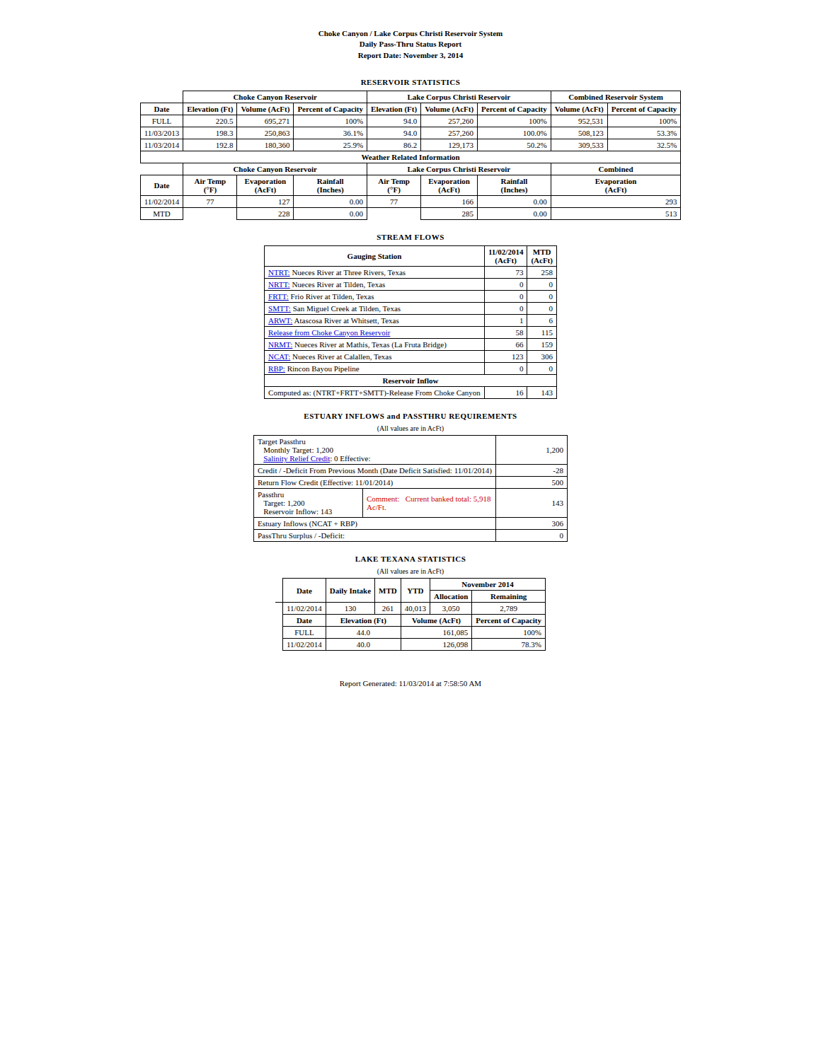Choke Canyon / Lake Corpus Christi Reservoir System
Daily Pass-Thru Status Report
Report Date: November 3, 2014
RESERVOIR STATISTICS
| | Choke Canyon Reservoir | Lake Corpus Christi Reservoir | Combined Reservoir System |
| Date | Elevation (Ft) | Volume (AcFt) | Percent of Capacity | Elevation (Ft) | Volume (AcFt) | Percent of Capacity | Volume (AcFt) | Percent of Capacity |
| FULL | 220.5 | 695,271 | 100% | 94.0 | 257,260 | 100% | 952,531 | 100% |
| 11/03/2013 | 198.3 | 250,863 | 36.1% | 94.0 | 257,260 | 100.0% | 508,123 | 53.3% |
| 11/03/2014 | 192.8 | 180,360 | 25.9% | 86.2 | 129,173 | 50.2% | 309,533 | 32.5% |
| Weather Related Information |
| | Choke Canyon Reservoir | Lake Corpus Christi Reservoir | Combined |
| Date | Air Temp (°F) | Evaporation (AcFt) | Rainfall (Inches) | Air Temp (°F) | Evaporation (AcFt) | Rainfall (Inches) | Evaporation (AcFt) |
| 11/02/2014 | 77 | 127 | 0.00 | 77 | 166 | 0.00 | 293 |
| MTD | | 228 | 0.00 | | 285 | 0.00 | 513 |
STREAM FLOWS
| Gauging Station | 11/02/2014 (AcFt) | MTD (AcFt) |
| --- | --- | --- |
| NTRT: Nueces River at Three Rivers, Texas | 73 | 258 |
| NRTT: Nueces River at Tilden, Texas | 0 | 0 |
| FRTT: Frio River at Tilden, Texas | 0 | 0 |
| SMTT: San Miguel Creek at Tilden, Texas | 0 | 0 |
| ARWT: Atascosa River at Whitsett, Texas | 1 | 6 |
| Release from Choke Canyon Reservoir | 58 | 115 |
| NRMT: Nueces River at Mathis, Texas (La Fruta Bridge) | 66 | 159 |
| NCAT: Nueces River at Calallen, Texas | 123 | 306 |
| RBP: Rincon Bayou Pipeline | 0 | 0 |
| Reservoir Inflow |
| Computed as: (NTRT+FRTT+SMTT)-Release From Choke Canyon | 16 | 143 |
ESTUARY INFLOWS and PASSTHRU REQUIREMENTS
(All values are in AcFt)
| Target Passthru Monthly Target: 1,200 Salinity Relief Credit : 0 Effective: | 1,200 |
| Credit / -Deficit From Previous Month (Date Deficit Satisfied: 11/01/2014) | -28 |
| Return Flow Credit (Effective: 11/01/2014) | 500 |
| / Passthru Target: 1,200 Reservoir Inflow: 143 / Comment: Current banked total: 5,918 Ac/Ft. / | 143 |
| Estuary Inflows (NCAT + RBP) | 306 |
| PassThru Surplus / -Deficit: | 0 |
LAKE TEXANA STATISTICS
(All values are in AcFt)
| | Date | Daily Intake | MTD | YTD | November 2014 |
| --- | --- | --- | --- | --- | --- |
| Allocation | Remaining |
| | 11/02/2014 | 130 | 261 | 40,013 | 3,050 | 2,789 |
| | Date | Elevation (Ft) | Volume (AcFt) | Percent of Capacity |
| | FULL | 44.0 | 161,085 | 100% |
| | 11/02/2014 | 40.0 | 126,098 | 78.3% |
Report Generated: 11/03/2014 at 7:58:50 AM